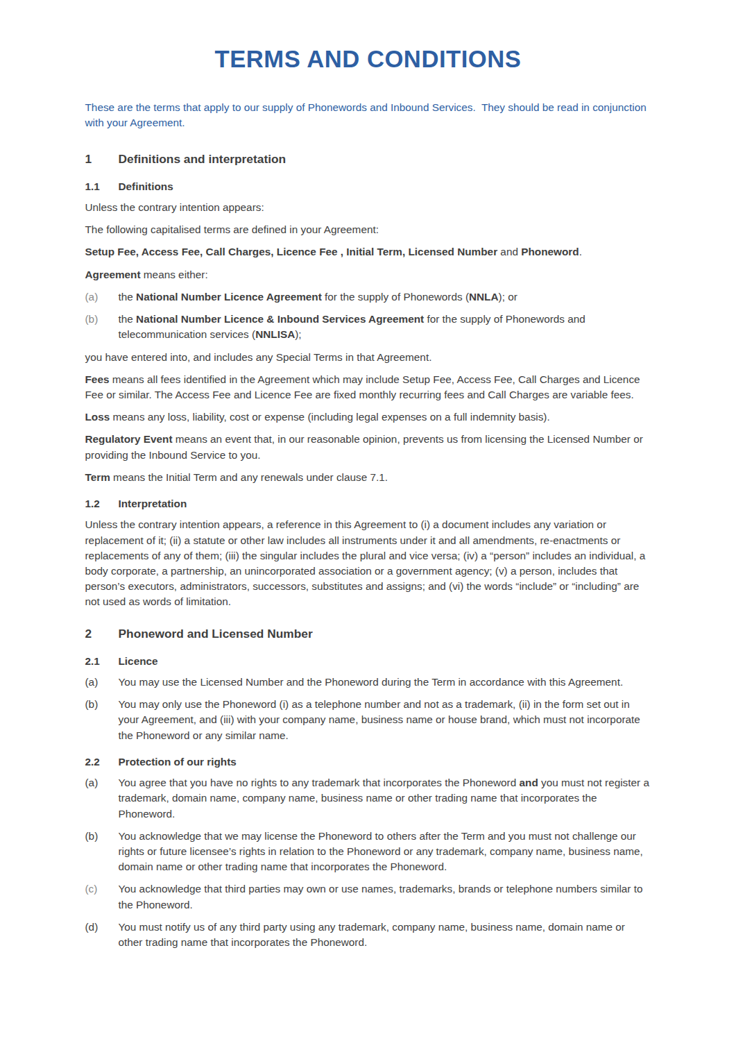TERMS AND CONDITIONS
These are the terms that apply to our supply of Phonewords and Inbound Services. They should be read in conjunction with your Agreement.
1 Definitions and interpretation
1.1 Definitions
Unless the contrary intention appears:
The following capitalised terms are defined in your Agreement:
Setup Fee, Access Fee, Call Charges, Licence Fee , Initial Term, Licensed Number and Phoneword.
Agreement means either:
(a)
the National Number Licence Agreement for the supply of Phonewords (NNLA); or
(b)
the National Number Licence & Inbound Services Agreement for the supply of Phonewords and telecommunication services (NNLISA);
you have entered into, and includes any Special Terms in that Agreement.
Fees means all fees identified in the Agreement which may include Setup Fee, Access Fee, Call Charges and Licence Fee or similar. The Access Fee and Licence Fee are fixed monthly recurring fees and Call Charges are variable fees.
Loss means any loss, liability, cost or expense (including legal expenses on a full indemnity basis).
Regulatory Event means an event that, in our reasonable opinion, prevents us from licensing the Licensed Number or providing the Inbound Service to you.
Term means the Initial Term and any renewals under clause 7.1.
1.2 Interpretation
Unless the contrary intention appears, a reference in this Agreement to (i) a document includes any variation or replacement of it; (ii) a statute or other law includes all instruments under it and all amendments, re-enactments or replacements of any of them; (iii) the singular includes the plural and vice versa; (iv) a “person” includes an individual, a body corporate, a partnership, an unincorporated association or a government agency; (v) a person, includes that person’s executors, administrators, successors, substitutes and assigns; and (vi) the words “include” or “including” are not used as words of limitation.
2 Phoneword and Licensed Number
2.1 Licence
(a)
You may use the Licensed Number and the Phoneword during the Term in accordance with this Agreement.
(b)
You may only use the Phoneword (i) as a telephone number and not as a trademark, (ii) in the form set out in your Agreement, and (iii) with your company name, business name or house brand, which must not incorporate the Phoneword or any similar name.
2.2 Protection of our rights
(a)
You agree that you have no rights to any trademark that incorporates the Phoneword and you must not register a trademark, domain name, company name, business name or other trading name that incorporates the Phoneword.
(b)
You acknowledge that we may license the Phoneword to others after the Term and you must not challenge our rights or future licensee’s rights in relation to the Phoneword or any trademark, company name, business name, domain name or other trading name that incorporates the Phoneword.
(c)
You acknowledge that third parties may own or use names, trademarks, brands or telephone numbers similar to the Phoneword.
(d)
You must notify us of any third party using any trademark, company name, business name, domain name or other trading name that incorporates the Phoneword.